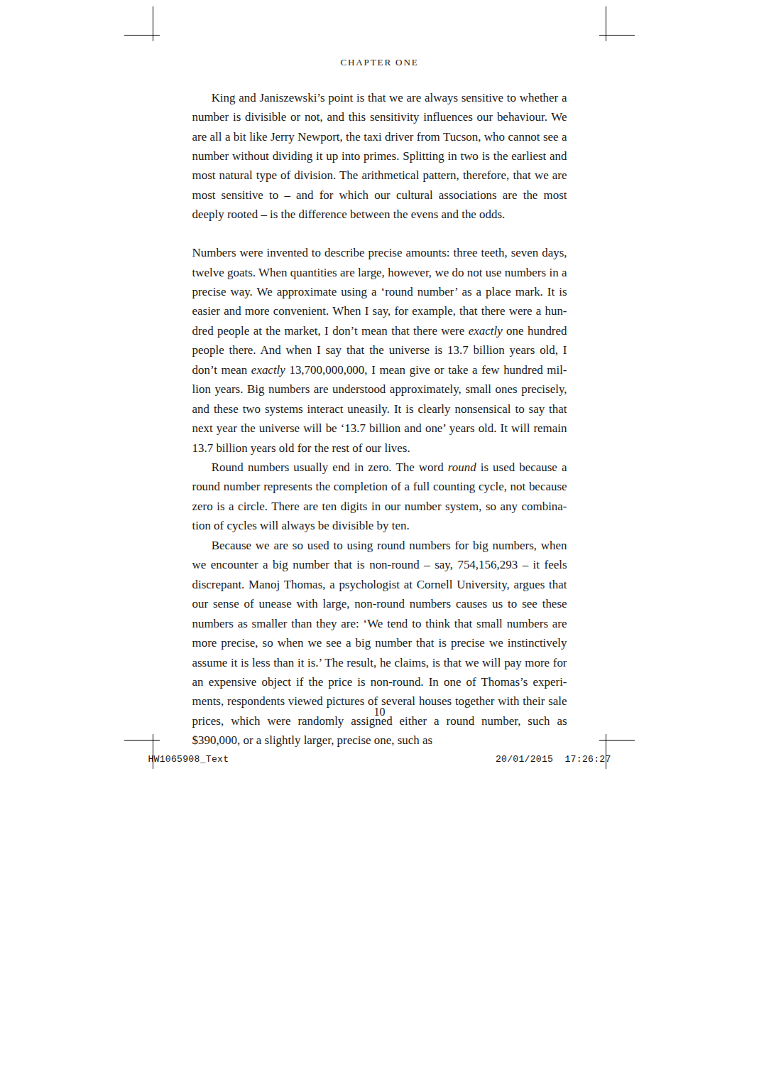Chapter One
King and Janiszewski’s point is that we are always sensitive to whether a number is divisible or not, and this sensitivity influences our behaviour. We are all a bit like Jerry Newport, the taxi driver from Tucson, who cannot see a number without dividing it up into primes. Splitting in two is the earliest and most natural type of division. The arithmetical pattern, therefore, that we are most sensitive to – and for which our cultural associations are the most deeply rooted – is the difference between the evens and the odds.
Numbers were invented to describe precise amounts: three teeth, seven days, twelve goats. When quantities are large, however, we do not use numbers in a precise way. We approximate using a ‘round number’ as a place mark. It is easier and more convenient. When I say, for example, that there were a hundred people at the market, I don’t mean that there were exactly one hundred people there. And when I say that the universe is 13.7 billion years old, I don’t mean exactly 13,700,000,000, I mean give or take a few hundred million years. Big numbers are understood approximately, small ones precisely, and these two systems interact uneasily. It is clearly nonsensical to say that next year the universe will be ‘13.7 billion and one’ years old. It will remain 13.7 billion years old for the rest of our lives.
Round numbers usually end in zero. The word round is used because a round number represents the completion of a full counting cycle, not because zero is a circle. There are ten digits in our number system, so any combination of cycles will always be divisible by ten.
Because we are so used to using round numbers for big numbers, when we encounter a big number that is non-round – say, 754,156,293 – it feels discrepant. Manoj Thomas, a psychologist at Cornell University, argues that our sense of unease with large, non-round numbers causes us to see these numbers as smaller than they are: ‘We tend to think that small numbers are more precise, so when we see a big number that is precise we instinctively assume it is less than it is.’ The result, he claims, is that we will pay more for an expensive object if the price is non-round. In one of Thomas’s experiments, respondents viewed pictures of several houses together with their sale prices, which were randomly assigned either a round number, such as $390,000, or a slightly larger, precise one, such as
10
HW1065908_Text 20/01/2015 17:26:27